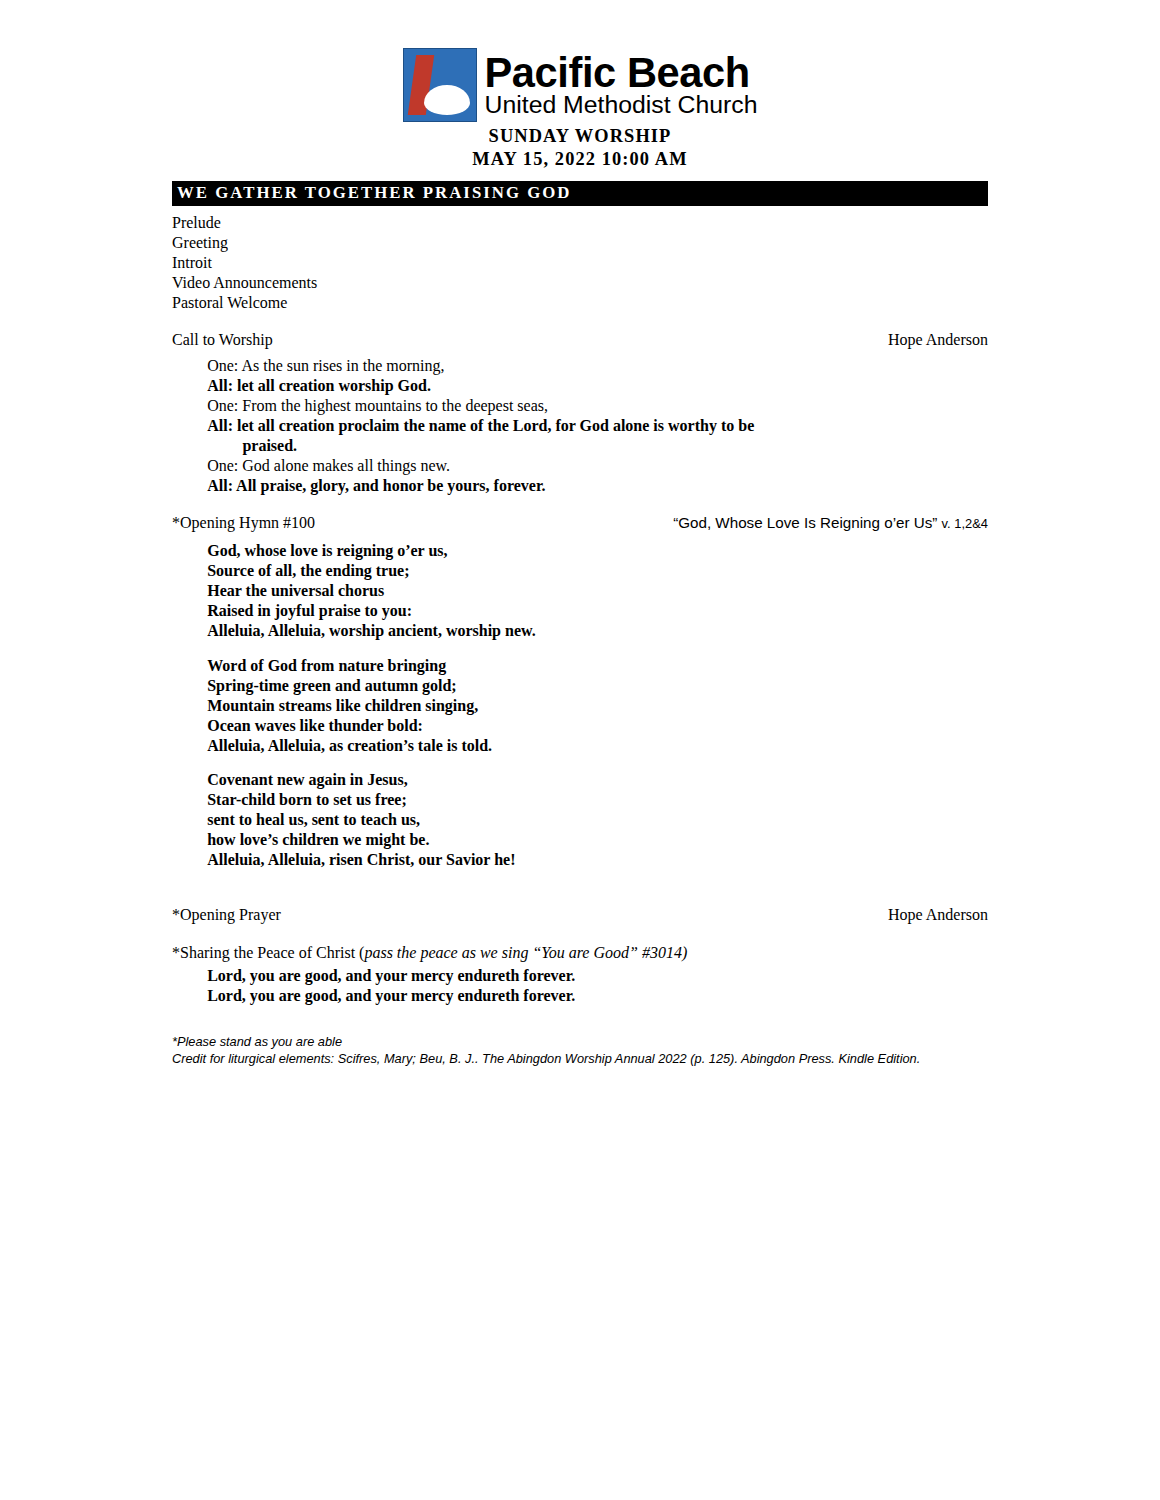Pacific Beach United Methodist Church
Sunday Worship
May 15, 2022 10:00 AM
We Gather Together Praising God
Prelude
Greeting
Introit
Video Announcements
Pastoral Welcome
Call to Worship
Hope Anderson
One: As the sun rises in the morning,
All: let all creation worship God.
One: From the highest mountains to the deepest seas,
All: let all creation proclaim the name of the Lord, for God alone is worthy to be praised.
One: God alone makes all things new.
All: All praise, glory, and honor be yours, forever.
*Opening Hymn #100
“God, Whose Love Is Reigning o’er Us” v. 1,2&4
God, whose love is reigning o’er us,
Source of all, the ending true;
Hear the universal chorus
Raised in joyful praise to you:
Alleluia, Alleluia, worship ancient, worship new.
Word of God from nature bringing
Spring-time green and autumn gold;
Mountain streams like children singing,
Ocean waves like thunder bold:
Alleluia, Alleluia, as creation’s tale is told.
Covenant new again in Jesus,
Star-child born to set us free;
sent to heal us, sent to teach us,
how love’s children we might be.
Alleluia, Alleluia, risen Christ, our Savior he!
*Opening Prayer
Hope Anderson
*Sharing the Peace of Christ (pass the peace as we sing “You are Good” #3014)
Lord, you are good, and your mercy endureth forever.
Lord, you are good, and your mercy endureth forever.
*Please stand as you are able
Credit for liturgical elements: Scifres, Mary; Beu, B. J.. The Abingdon Worship Annual 2022 (p. 125). Abingdon Press. Kindle Edition.